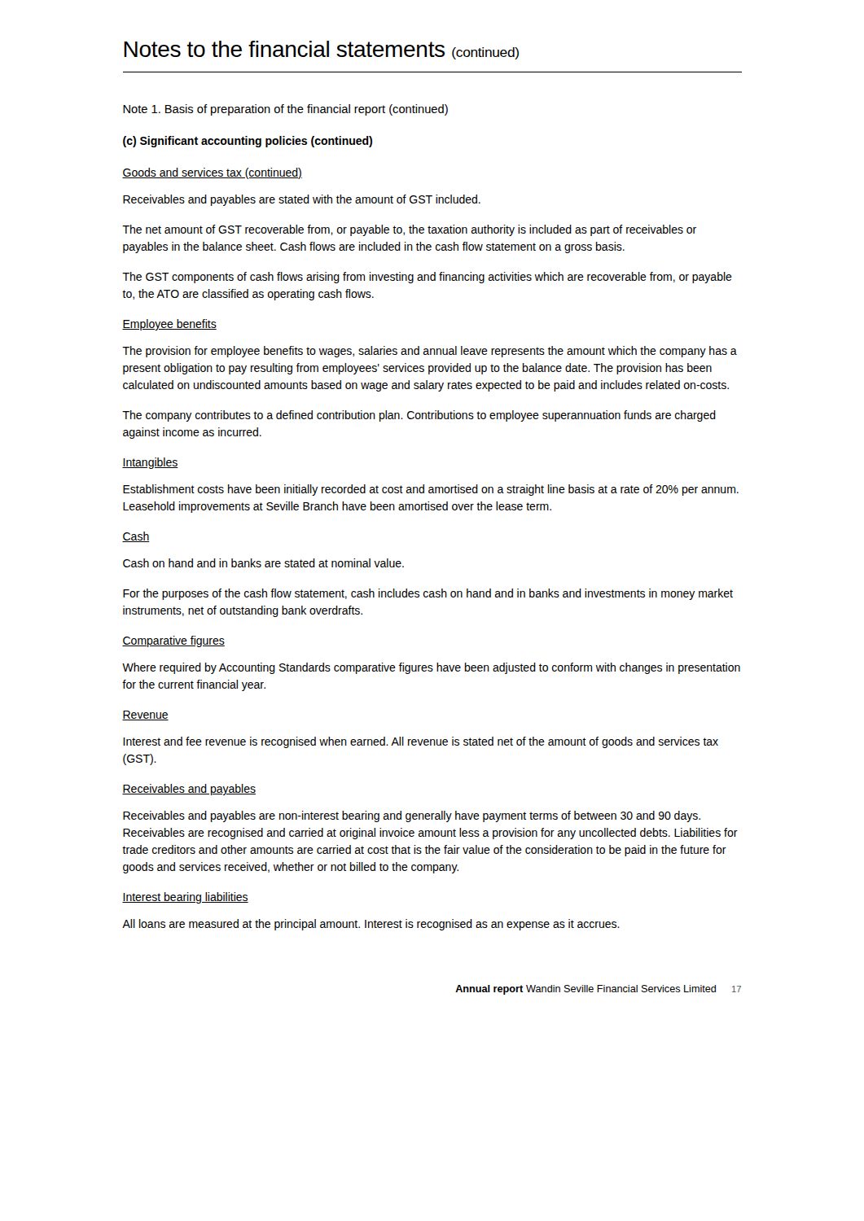Notes to the financial statements (continued)
Note 1. Basis of preparation of the financial report (continued)
(c) Significant accounting policies (continued)
Goods and services tax (continued)
Receivables and payables are stated with the amount of GST included.
The net amount of GST recoverable from, or payable to, the taxation authority is included as part of receivables or payables in the balance sheet. Cash flows are included in the cash flow statement on a gross basis.
The GST components of cash flows arising from investing and financing activities which are recoverable from, or payable to, the ATO are classified as operating cash flows.
Employee benefits
The provision for employee benefits to wages, salaries and annual leave represents the amount which the company has a present obligation to pay resulting from employees' services provided up to the balance date. The provision has been calculated on undiscounted amounts based on wage and salary rates expected to be paid and includes related on-costs.
The company contributes to a defined contribution plan. Contributions to employee superannuation funds are charged against income as incurred.
Intangibles
Establishment costs have been initially recorded at cost and amortised on a straight line basis at a rate of 20% per annum. Leasehold improvements at Seville Branch have been amortised over the lease term.
Cash
Cash on hand and in banks are stated at nominal value.
For the purposes of the cash flow statement, cash includes cash on hand and in banks and investments in money market instruments, net of outstanding bank overdrafts.
Comparative figures
Where required by Accounting Standards comparative figures have been adjusted to conform with changes in presentation for the current financial year.
Revenue
Interest and fee revenue is recognised when earned. All revenue is stated net of the amount of goods and services tax (GST).
Receivables and payables
Receivables and payables are non-interest bearing and generally have payment terms of between 30 and 90 days. Receivables are recognised and carried at original invoice amount less a provision for any uncollected debts. Liabilities for trade creditors and other amounts are carried at cost that is the fair value of the consideration to be paid in the future for goods and services received, whether or not billed to the company.
Interest bearing liabilities
All loans are measured at the principal amount. Interest is recognised as an expense as it accrues.
Annual report Wandin Seville Financial Services Limited 17